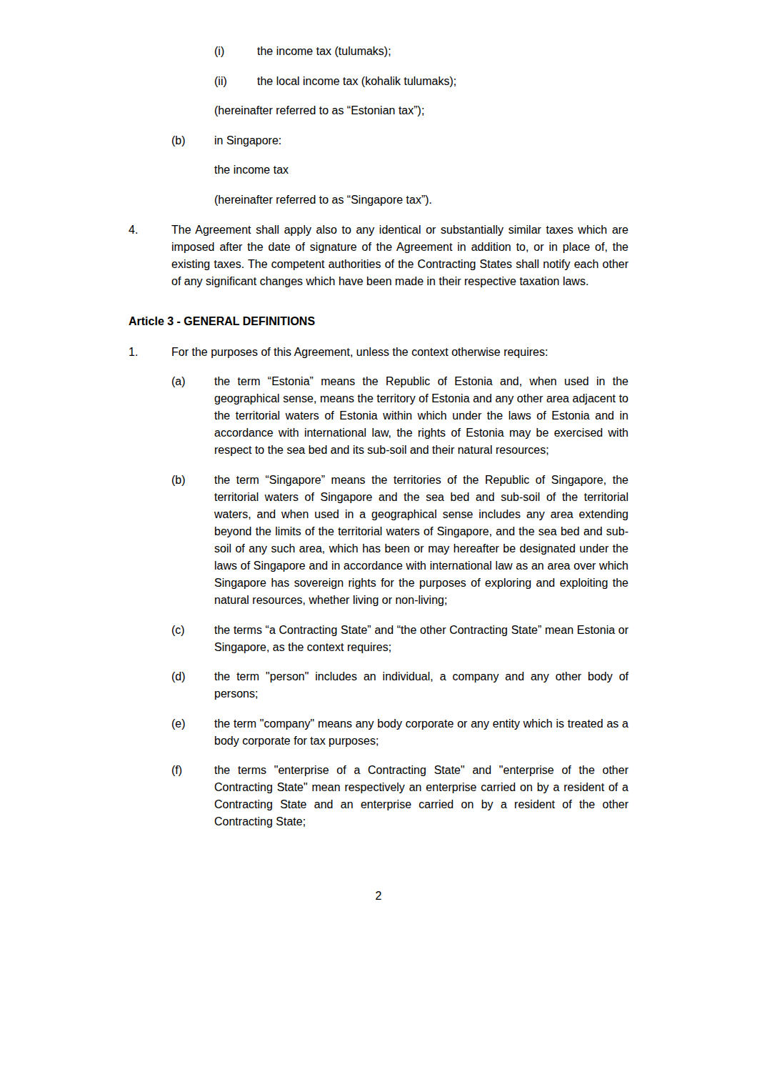(i)
the income tax (tulumaks);
(ii)
the local income tax (kohalik tulumaks);
(hereinafter referred to as “Estonian tax”);
(b)
in Singapore:
the income tax
(hereinafter referred to as “Singapore tax”).
4.
The Agreement shall apply also to any identical or substantially similar taxes which are imposed after the date of signature of the Agreement in addition to, or in place of, the existing taxes. The competent authorities of the Contracting States shall notify each other of any significant changes which have been made in their respective taxation laws.
Article 3 - GENERAL DEFINITIONS
1.
For the purposes of this Agreement, unless the context otherwise requires:
(a)
the term “Estonia” means the Republic of Estonia and, when used in the geographical sense, means the territory of Estonia and any other area adjacent to the territorial waters of Estonia within which under the laws of Estonia and in accordance with international law, the rights of Estonia may be exercised with respect to the sea bed and its sub-soil and their natural resources;
(b)
the term “Singapore” means the territories of the Republic of Singapore, the territorial waters of Singapore and the sea bed and sub-soil of the territorial waters, and when used in a geographical sense includes any area extending beyond the limits of the territorial waters of Singapore, and the sea bed and sub-soil of any such area, which has been or may hereafter be designated under the laws of Singapore and in accordance with international law as an area over which Singapore has sovereign rights for the purposes of exploring and exploiting the natural resources, whether living or non-living;
(c)
the terms “a Contracting State” and “the other Contracting State” mean Estonia or Singapore, as the context requires;
(d)
the term "person" includes an individual, a company and any other body of persons;
(e)
the term "company" means any body corporate or any entity which is treated as a body corporate for tax purposes;
(f)
the terms "enterprise of a Contracting State" and "enterprise of the other Contracting State" mean respectively an enterprise carried on by a resident of a Contracting State and an enterprise carried on by a resident of the other Contracting State;
2